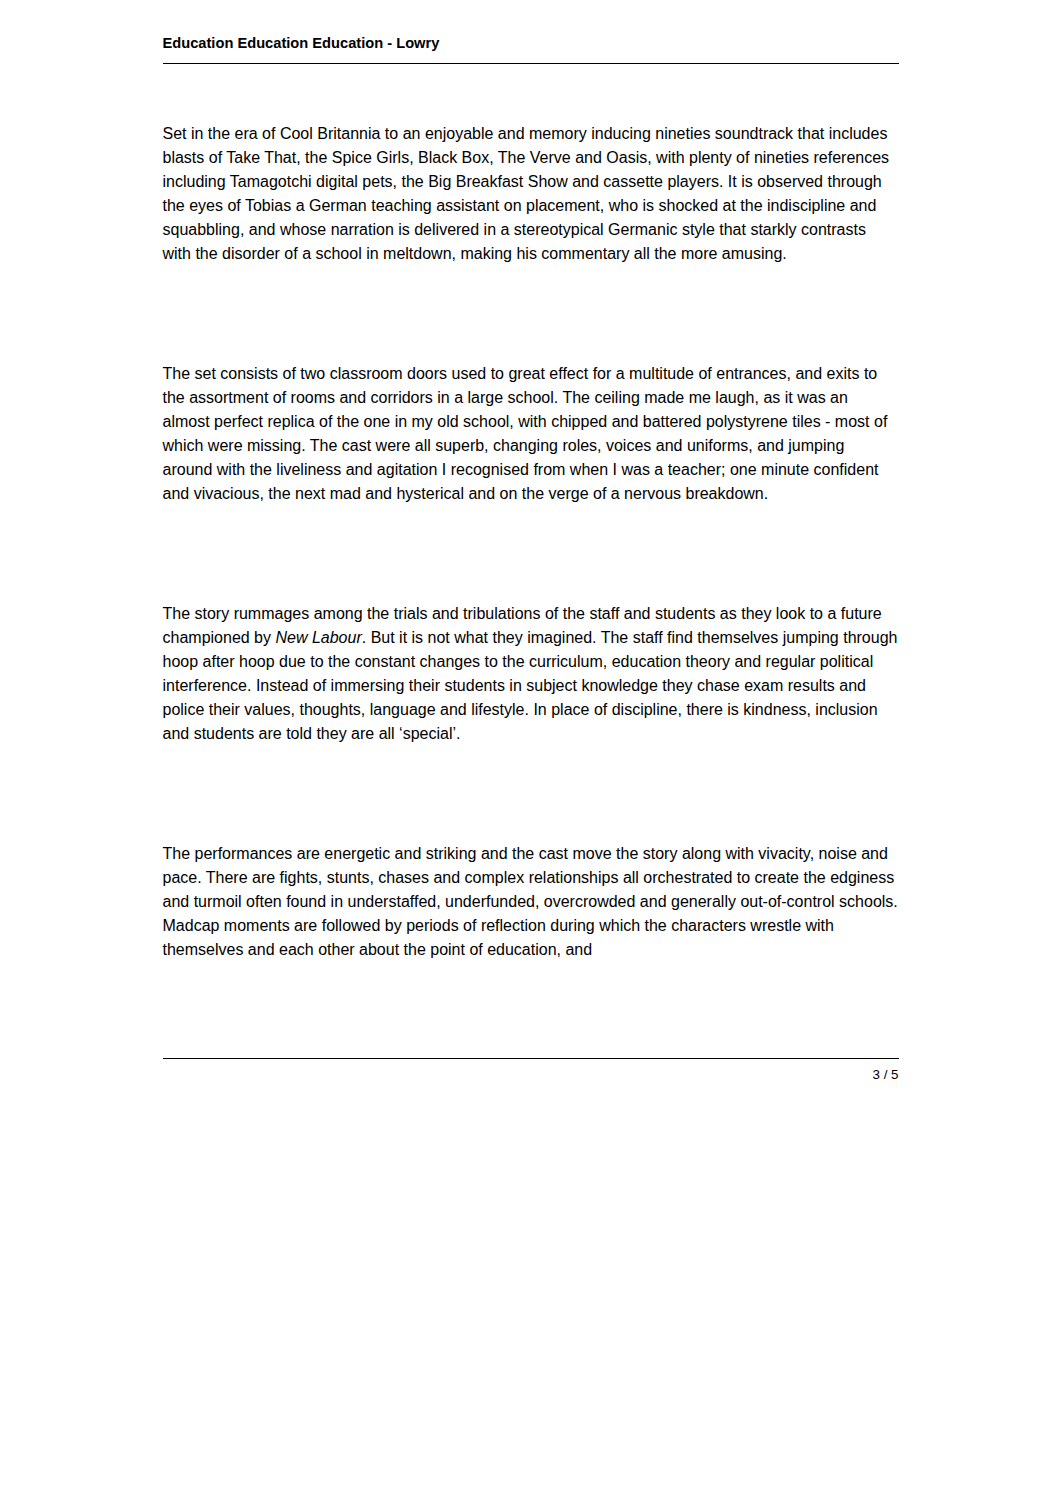Education Education Education - Lowry
Set in the era of Cool Britannia to an enjoyable and memory inducing nineties soundtrack that includes blasts of Take That, the Spice Girls, Black Box, The Verve and Oasis, with plenty of nineties references including Tamagotchi digital pets, the Big Breakfast Show and cassette players. It is observed through the eyes of Tobias a German teaching assistant on placement, who is shocked at the indiscipline and squabbling, and whose narration is delivered in a stereotypical Germanic style that starkly contrasts with the disorder of a school in meltdown, making his commentary all the more amusing.
The set consists of two classroom doors used to great effect for a multitude of entrances, and exits to the assortment of rooms and corridors in a large school. The ceiling made me laugh, as it was an almost perfect replica of the one in my old school, with chipped and battered polystyrene tiles - most of which were missing. The cast were all superb, changing roles, voices and uniforms, and jumping around with the liveliness and agitation I recognised from when I was a teacher; one minute confident and vivacious, the next mad and hysterical and on the verge of a nervous breakdown.
The story rummages among the trials and tribulations of the staff and students as they look to a future championed by New Labour. But it is not what they imagined. The staff find themselves jumping through hoop after hoop due to the constant changes to the curriculum, education theory and regular political interference. Instead of immersing their students in subject knowledge they chase exam results and police their values, thoughts, language and lifestyle. In place of discipline, there is kindness, inclusion and students are told they are all ‘special’.
The performances are energetic and striking and the cast move the story along with vivacity, noise and pace. There are fights, stunts, chases and complex relationships all orchestrated to create the edginess and turmoil often found in understaffed, underfunded, overcrowded and generally out-of-control schools. Madcap moments are followed by periods of reflection during which the characters wrestle with themselves and each other about the point of education, and
3 / 5